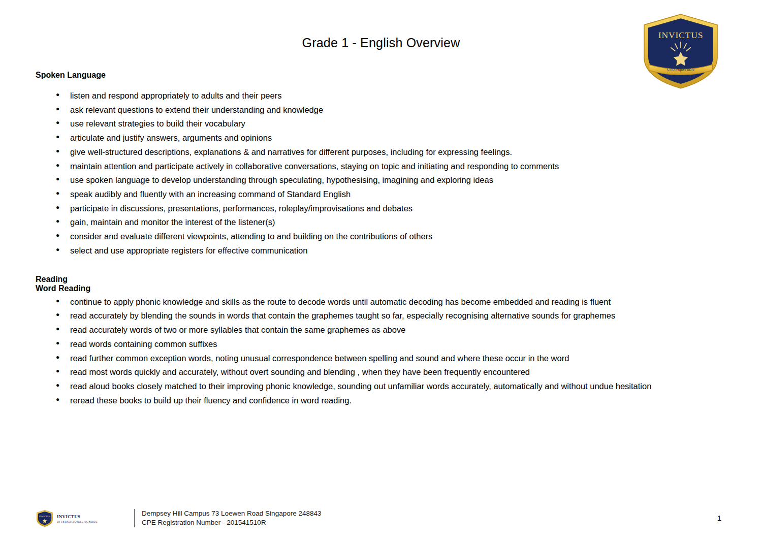INVICTUS Unconquerable
Grade 1 - English Overview
Spoken Language
listen and respond appropriately to adults and their peers
ask relevant questions to extend their understanding and knowledge
use relevant strategies to build their vocabulary
articulate and justify answers, arguments and opinions
give well-structured descriptions, explanations & and narratives for different purposes, including for expressing feelings.
maintain attention and participate actively in collaborative conversations, staying on topic and initiating and responding to comments
use spoken language to develop understanding through speculating, hypothesising, imagining and exploring ideas
speak audibly and fluently with an increasing command of Standard English
participate in discussions, presentations, performances, roleplay/improvisations and debates
gain, maintain and monitor the interest of the listener(s)
consider and evaluate different viewpoints, attending to and building on the contributions of others
select and use appropriate registers for effective communication
Reading
Word Reading
continue to apply phonic knowledge and skills as the route to decode words until automatic decoding has become embedded and reading is fluent
read accurately by blending the sounds in words that contain the graphemes taught so far, especially recognising alternative sounds for graphemes
read accurately words of two or more syllables that contain the same graphemes as above
read words containing common suffixes
read further common exception words, noting unusual correspondence between spelling and sound and where these occur in the word
read most words quickly and accurately, without overt sounding and blending , when they have been frequently encountered
read aloud books closely matched to their improving phonic knowledge, sounding out unfamiliar words accurately, automatically and without undue hesitation
reread these books to build up their fluency and confidence in word reading.
INVICTUS INVICTUS INTERNATIONAL SCHOOL
Dempsey Hill Campus 73 Loewen Road Singapore 248843
CPE Registration Number - 201541510R
1